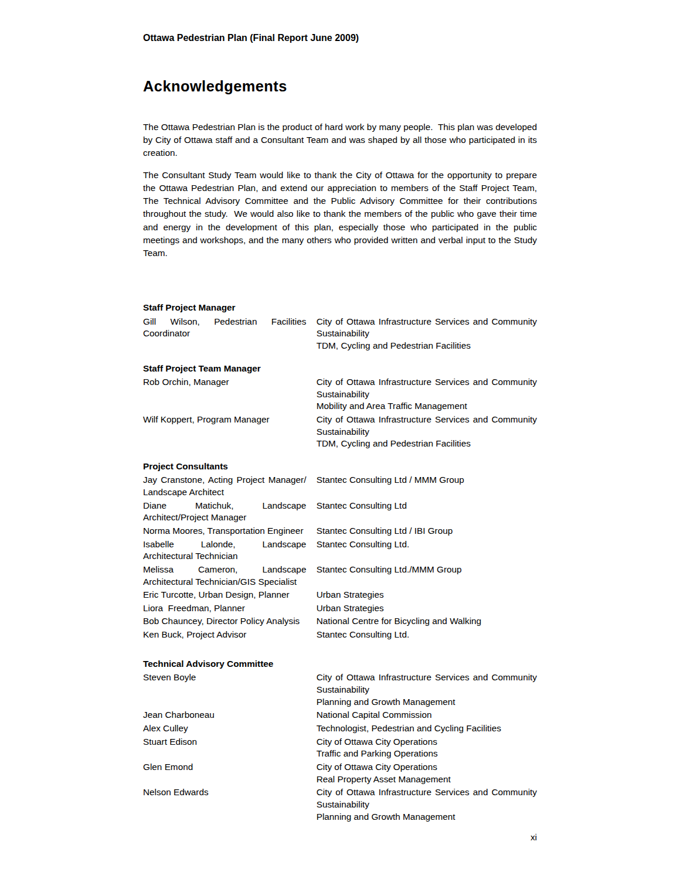Ottawa Pedestrian Plan (Final Report June 2009)
Acknowledgements
The Ottawa Pedestrian Plan is the product of hard work by many people. This plan was developed by City of Ottawa staff and a Consultant Team and was shaped by all those who participated in its creation.
The Consultant Study Team would like to thank the City of Ottawa for the opportunity to prepare the Ottawa Pedestrian Plan, and extend our appreciation to members of the Staff Project Team, The Technical Advisory Committee and the Public Advisory Committee for their contributions throughout the study. We would also like to thank the members of the public who gave their time and energy in the development of this plan, especially those who participated in the public meetings and workshops, and the many others who provided written and verbal input to the Study Team.
Staff Project Manager
| Gill Wilson, Pedestrian Facilities Coordinator | City of Ottawa Infrastructure Services and Community Sustainability TDM, Cycling and Pedestrian Facilities |
Staff Project Team Manager
| Rob Orchin, Manager | City of Ottawa Infrastructure Services and Community Sustainability Mobility and Area Traffic Management |
| Wilf Koppert, Program Manager | City of Ottawa Infrastructure Services and Community Sustainability TDM, Cycling and Pedestrian Facilities |
Project Consultants
| Jay Cranstone, Acting Project Manager/ Landscape Architect | Stantec Consulting Ltd / MMM Group |
| Diane Matichuk, Landscape Architect/Project Manager | Stantec Consulting Ltd |
| Norma Moores, Transportation Engineer | Stantec Consulting Ltd / IBI Group |
| Isabelle Lalonde, Landscape Architectural Technician | Stantec Consulting Ltd. |
| Melissa Cameron, Landscape Architectural Technician/GIS Specialist | Stantec Consulting Ltd./MMM Group |
| Eric Turcotte, Urban Design, Planner | Urban Strategies |
| Liora Freedman, Planner | Urban Strategies |
| Bob Chauncey, Director Policy Analysis | National Centre for Bicycling and Walking |
| Ken Buck, Project Advisor | Stantec Consulting Ltd. |
Technical Advisory Committee
| Steven Boyle | City of Ottawa Infrastructure Services and Community Sustainability Planning and Growth Management |
| Jean Charboneau | National Capital Commission |
| Alex Culley | Technologist, Pedestrian and Cycling Facilities |
| Stuart Edison | City of Ottawa City Operations Traffic and Parking Operations |
| Glen Emond | City of Ottawa City Operations Real Property Asset Management |
| Nelson Edwards | City of Ottawa Infrastructure Services and Community Sustainability Planning and Growth Management |
xi